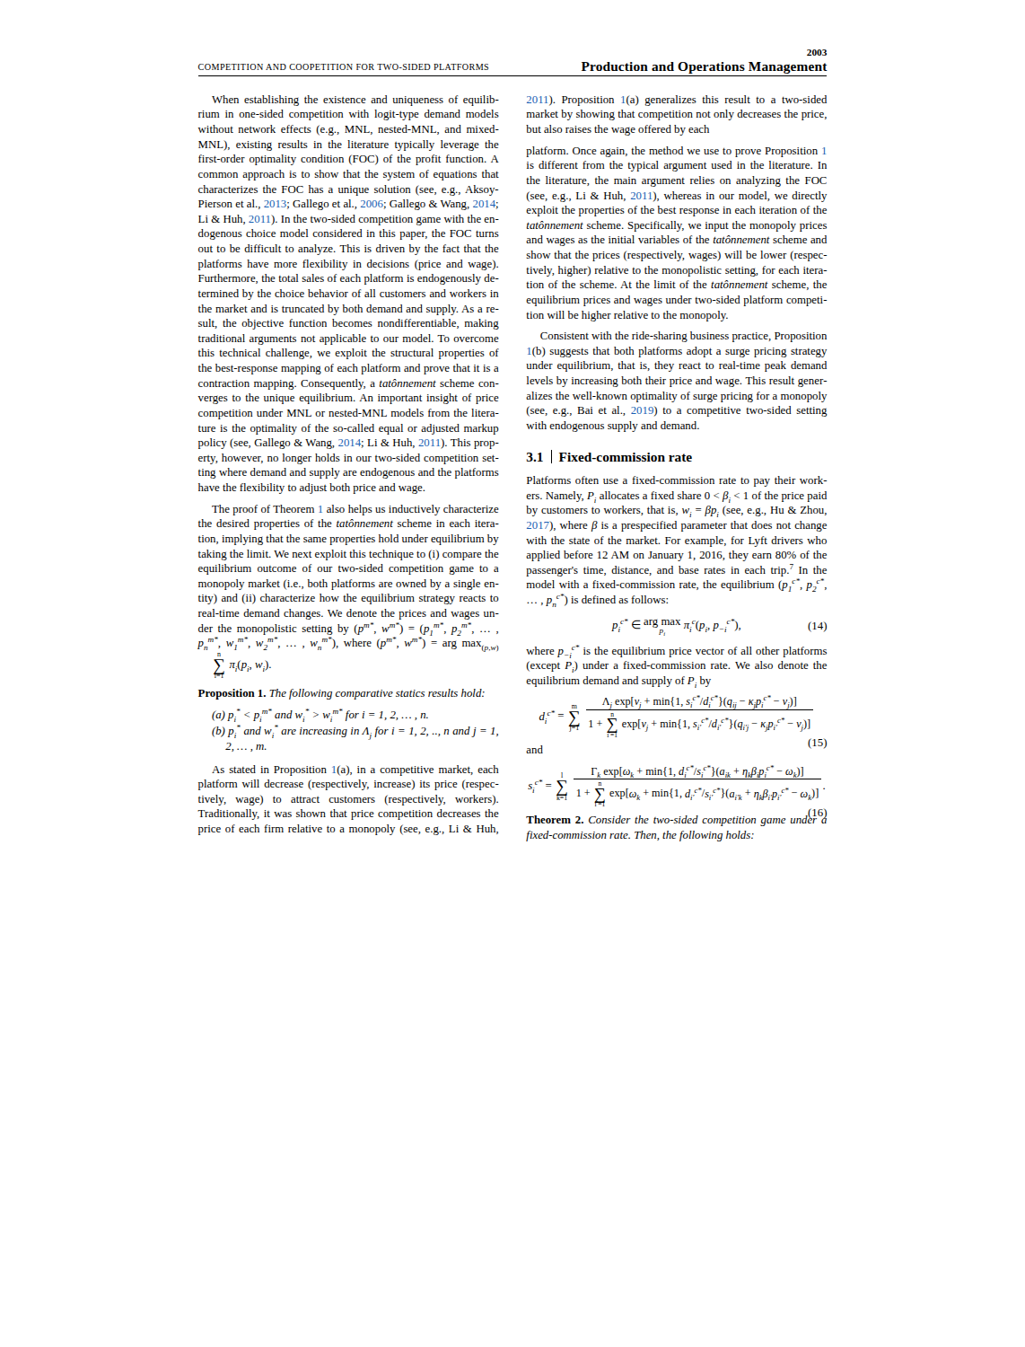Competition and Coopetition for Two-Sided Platforms
2003
Production and Operations Management
When establishing the existence and uniqueness of equilibrium in one-sided competition with logit-type demand models without network effects (e.g., MNL, nested-MNL, and mixed-MNL), existing results in the literature typically leverage the first-order optimality condition (FOC) of the profit function. A common approach is to show that the system of equations that characterizes the FOC has a unique solution (see, e.g., Aksoy-Pierson et al., 2013; Gallego et al., 2006; Gallego & Wang, 2014; Li & Huh, 2011). In the two-sided competition game with the endogenous choice model considered in this paper, the FOC turns out to be difficult to analyze. This is driven by the fact that the platforms have more flexibility in decisions (price and wage). Furthermore, the total sales of each platform is endogenously determined by the choice behavior of all customers and workers in the market and is truncated by both demand and supply. As a result, the objective function becomes nondifferentiable, making traditional arguments not applicable to our model. To overcome this technical challenge, we exploit the structural properties of the best-response mapping of each platform and prove that it is a contraction mapping. Consequently, a tatônnement scheme converges to the unique equilibrium. An important insight of price competition under MNL or nested-MNL models from the literature is the optimality of the so-called equal or adjusted markup policy (see, Gallego & Wang, 2014; Li & Huh, 2011). This property, however, no longer holds in our two-sided competition setting where demand and supply are endogenous and the platforms have the flexibility to adjust both price and wage.
The proof of Theorem 1 also helps us inductively characterize the desired properties of the tatônnement scheme in each iteration, implying that the same properties hold under equilibrium by taking the limit. We next exploit this technique to (i) compare the equilibrium outcome of our two-sided competition game to a monopoly market (i.e., both platforms are owned by a single entity) and (ii) characterize how the equilibrium strategy reacts to real-time demand changes. We denote the prices and wages under the monopolistic setting by (pm*, wm*) = (p1m*, p2m*, … , pnm*, w1m*, w2m*, … , wnm*), where (pm*, wm*) = arg max(p,w) n∑i=1 πi(pi, wi).
Proposition 1. The following comparative statics results hold:
(a) pi* < pim* and wi* > wim* for i = 1, 2, … , n.
(b) pi* and wi* are increasing in Λj for i = 1, 2, .., n and j = 1, 2, … , m.
As stated in Proposition 1(a), in a competitive market, each platform will decrease (respectively, increase) its price (respectively, wage) to attract customers (respectively, workers). Traditionally, it was shown that price competition decreases the price of each firm relative to a monopoly (see, e.g., Li & Huh, 2011). Proposition 1(a) generalizes this result to a two-sided market by showing that competition not only decreases the price, but also raises the wage offered by each
platform. Once again, the method we use to prove Proposition 1 is different from the typical argument used in the literature. In the literature, the main argument relies on analyzing the FOC (see, e.g., Li & Huh, 2011), whereas in our model, we directly exploit the properties of the best response in each iteration of the tatônnement scheme. Specifically, we input the monopoly prices and wages as the initial variables of the tatônnement scheme and show that the prices (respectively, wages) will be lower (respectively, higher) relative to the monopolistic setting, for each iteration of the scheme. At the limit of the tatônnement scheme, the equilibrium prices and wages under two-sided platform competition will be higher relative to the monopoly.
Consistent with the ride-sharing business practice, Proposition 1(b) suggests that both platforms adopt a surge pricing strategy under equilibrium, that is, they react to real-time peak demand levels by increasing both their price and wage. This result generalizes the well-known optimality of surge pricing for a monopoly (see, e.g., Bai et al., 2019) to a competitive two-sided setting with endogenous supply and demand.
3.1 Fixed-commission rate
Platforms often use a fixed-commission rate to pay their workers. Namely, Pi allocates a fixed share 0 < βi < 1 of the price paid by customers to workers, that is, wi = βpi (see, e.g., Hu & Zhou, 2017), where β is a prespecified parameter that does not change with the state of the market. For example, for Lyft drivers who applied before 12 AM on January 1, 2016, they earn 80% of the passenger's time, distance, and base rates in each trip.7 In the model with a fixed-commission rate, the equilibrium (p1c*, p2c*, … , pnc*) is defined as follows:
pic* ∈ arg max pi πic(pi, p−ic*), (14)
where p−ic* is the equilibrium price vector of all other platforms (except Pi) under a fixed-commission rate. We also denote the equilibrium demand and supply of Pi by
dic* = m∑j=1 Λj exp[νj + min{1, sic*/dic*}(qij − κjpic* − νj)] 1 + n∑i′=1 exp[νj + min{1, si′c*/di′c*}(qi′j − κjpi′c* − νj)]
(15)
and
sic* = l∑k=1 Γk exp[ωk + min{1, dic*/sic*}(aik + ηkβipic* − ωk)] 1 + n∑i′=1 exp[ωk + min{1, di′c*/si′c*}(ai′k + ηkβi′pi′c* − ωk)] .
(16)
Theorem 2. Consider the two-sided competition game under a fixed-commission rate. Then, the following holds: